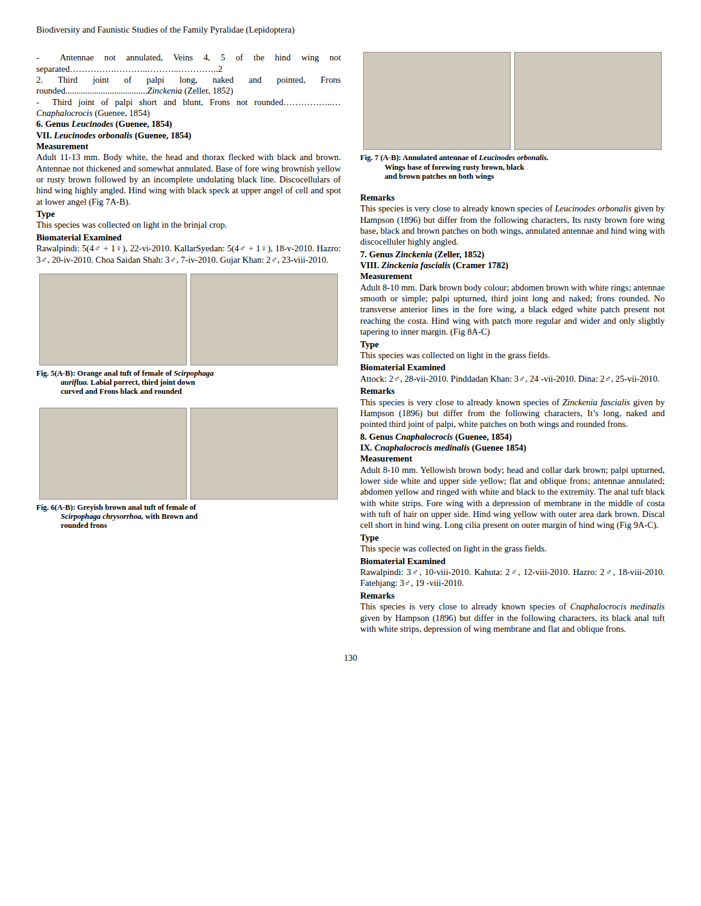Biodiversity and Faunistic Studies of the Family Pyralidae (Lepidoptera)
- Antennae not annulated, Veins 4, 5 of the hind wing not separated…………….………..………..…………..2
2. Third joint of palpi long, naked and pointed, Frons rounded.....................................Zinckenia (Zeller, 1852)
- Third joint of palpi short and blunt, Frons not rounded……………..…Cnaphalocrocis (Guenee, 1854)
6. Genus Leucinodes (Guenee, 1854)
VII. Leucinodes orbonalis (Guenee, 1854)
Measurement
Adult 11-13 mm. Body white, the head and thorax flecked with black and brown. Antennae not thickened and somewhat annulated. Base of fore wing brownish yellow or rusty brown followed by an incomplete undulating black line. Discocellulars of hind wing highly angled. Hind wing with black speck at upper angel of cell and spot at lower angel (Fig 7A-B).
Type
This species was collected on light in the brinjal crop.
Biomaterial Examined
Rawalpindi: 5(4♂ + 1♀), 22-vi-2010. KallarSyedan: 5(4♂ + 1♀), 18-v-2010. Hazro: 3♂, 20-iv-2010. Choa Saidan Shah: 3♂, 7-iv-2010. Gujar Khan: 2♂, 23-viii-2010.
Fig. 5(A-B): Orange anal tuft of female of Scirpophaga auriflua. Labial porrect, third joint down curved and Frons black and rounded
Fig. 6(A-B): Greyish brown anal tuft of female of Scirpophaga chrysorrhoa, with Brown and rounded frons
Fig. 7 (A-B): Annulated antennae of Leucinodes orbonalis. Wings base of forewing rusty brown, black and brown patches on both wings
Remarks
This species is very close to already known species of Leucinodes orbonalis given by Hampson (1896) but differ from the following characters, Its rusty brown fore wing base, black and brown patches on both wings, annulated antennae and hind wing with discocelluler highly angled.
7. Genus Zinckenia (Zeller, 1852)
VIII. Zinckenia fascialis (Cramer 1782)
Measurement
Adult 8-10 mm. Dark brown body colour; abdomen brown with white rings; antennae smooth or simple; palpi upturned, third joint long and naked; frons rounded. No transverse anterior lines in the fore wing, a black edged white patch present not reaching the costa. Hind wing with patch more regular and wider and only slightly tapering to inner margin. (Fig 8A-C)
Type
This species was collected on light in the grass fields.
Biomaterial Examined
Attock: 2♂, 28-vii-2010. Pinddadan Khan: 3♂, 24 -vii-2010. Dina: 2♂, 25-vii-2010.
Remarks
This species is very close to already known species of Zinckenia fascialis given by Hampson (1896) but differ from the following characters, It’s long, naked and pointed third joint of palpi, white patches on both wings and rounded frons.
8. Genus Cnaphalocrocis (Guenee, 1854)
IX. Cnaphalocrocis medinalis (Guenee 1854)
Measurement
Adult 8-10 mm. Yellowish brown body; head and collar dark brown; palpi upturned, lower side white and upper side yellow; flat and oblique frons; antennae annulated; abdomen yellow and ringed with white and black to the extremity. The anal tuft black with white strips. Fore wing with a depression of membrane in the middle of costa with tuft of hair on upper side. Hind wing yellow with outer area dark brown. Discal cell short in hind wing. Long cilia present on outer margin of hind wing (Fig 9A-C).
Type
This specie was collected on light in the grass fields.
Biomaterial Examined
Rawalpindi: 3♂, 10-viii-2010. Kahuta: 2♂, 12-viii-2010. Hazro: 2♂, 18-viii-2010. Fatehjang: 3♂, 19 -viii-2010.
Remarks
This species is very close to already known species of Cnaphalocrocis medinalis given by Hampson (1896) but differ in the following characters, its black anal tuft with white strips, depression of wing membrane and flat and oblique frons.
130